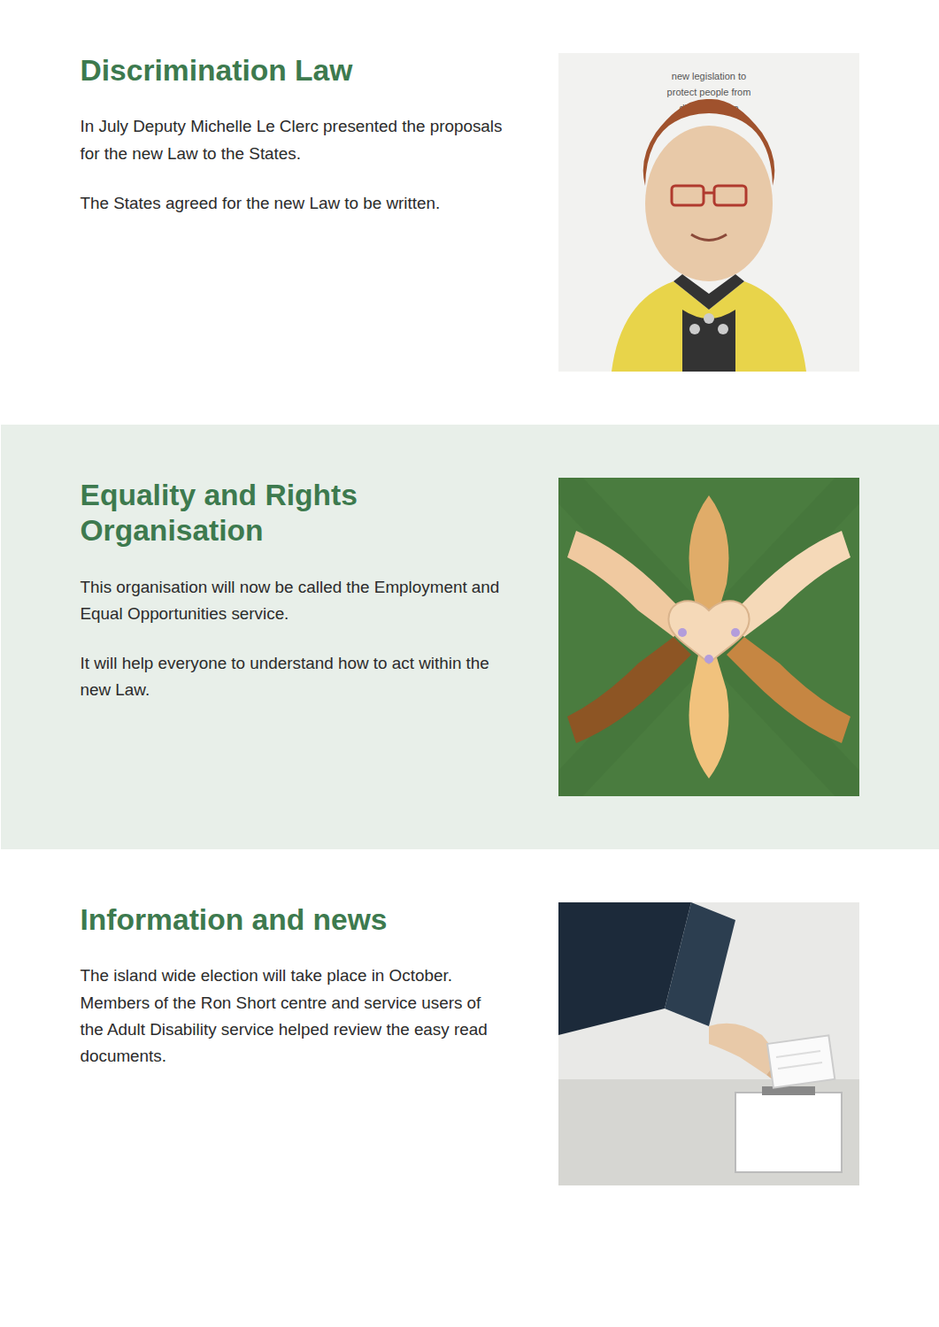Discrimination Law
In July Deputy Michelle Le Clerc presented the proposals for the new Law to the States.
The States agreed for the new Law to be written.
Equality and Rights Organisation
This organisation will now be called the Employment and Equal Opportunities service.
It will help everyone to understand how to act within the new Law.
Information and news
The island wide election will take place in October. Members of the Ron Short centre and service users of the Adult Disability service helped review the easy read documents.